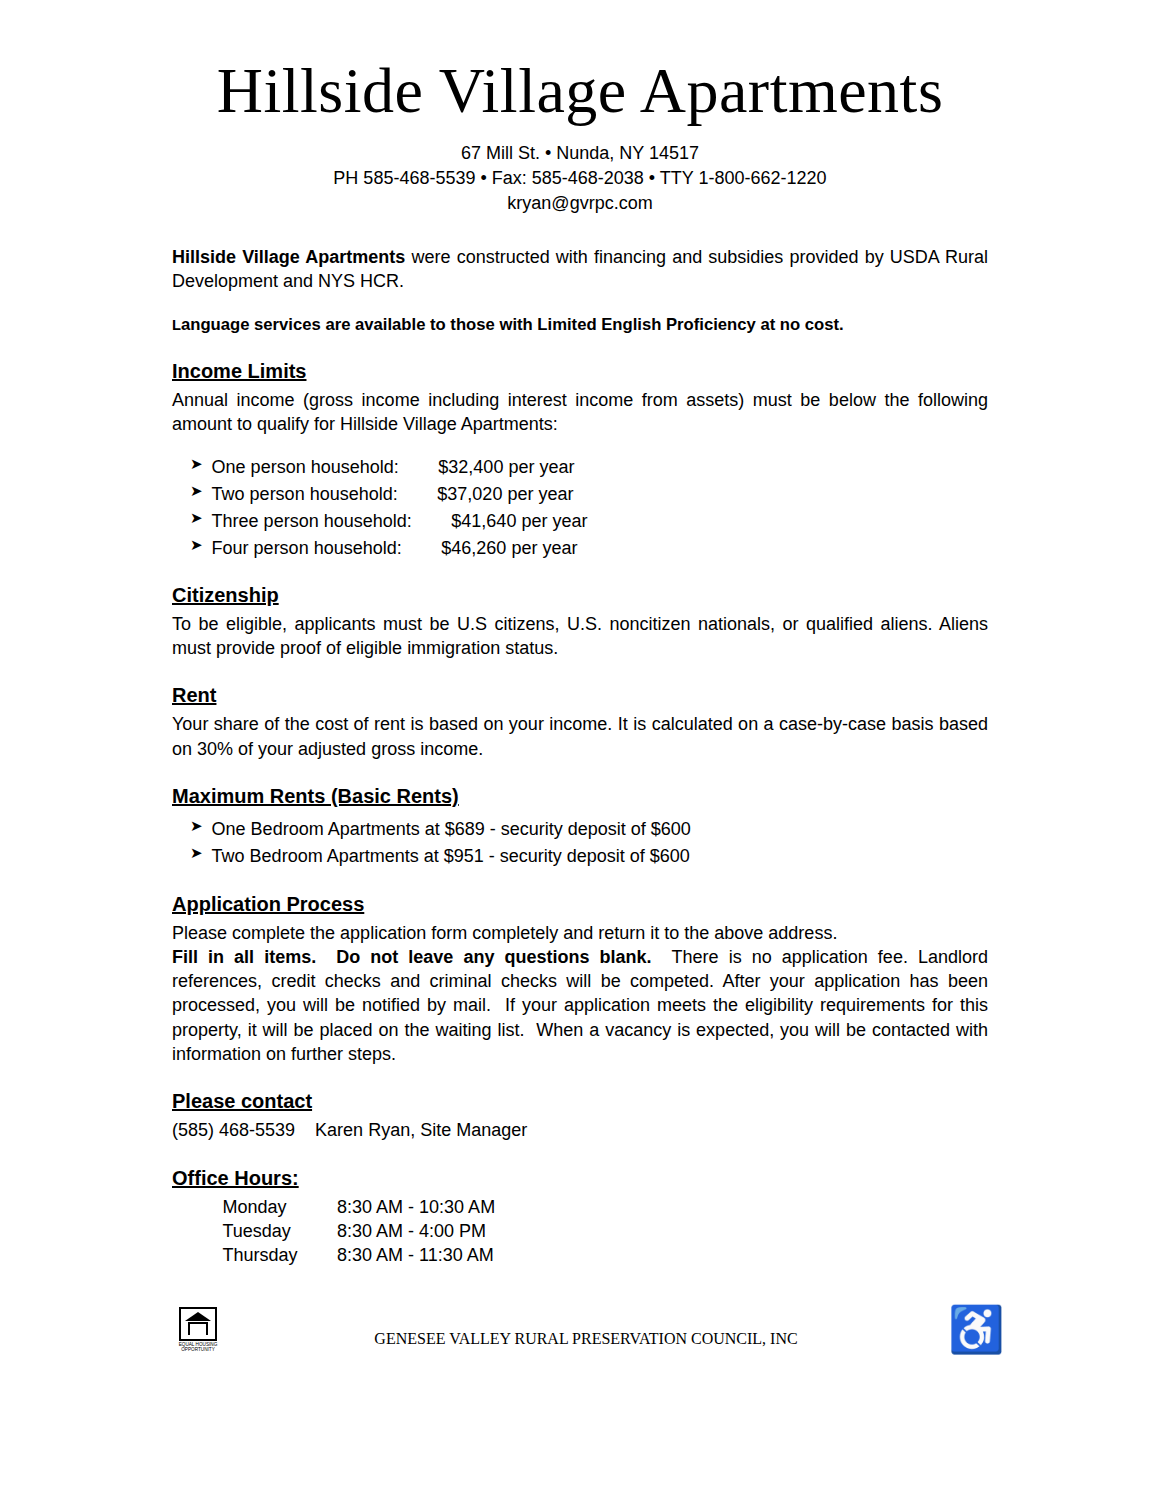Hillside Village Apartments
67 Mill St. • Nunda, NY 14517
PH 585-468-5539 • Fax: 585-468-2038 • TTY 1-800-662-1220
kryan@gvrpc.com
Hillside Village Apartments were constructed with financing and subsidies provided by USDA Rural Development and NYS HCR.
Language services are available to those with Limited English Proficiency at no cost.
Income Limits
Annual income (gross income including interest income from assets) must be below the following amount to qualify for Hillside Village Apartments:
One person household: $32,400 per year
Two person household: $37,020 per year
Three person household: $41,640 per year
Four person household: $46,260 per year
Citizenship
To be eligible, applicants must be U.S citizens, U.S. noncitizen nationals, or qualified aliens. Aliens must provide proof of eligible immigration status.
Rent
Your share of the cost of rent is based on your income. It is calculated on a case-by-case basis based on 30% of your adjusted gross income.
Maximum Rents (Basic Rents)
One Bedroom Apartments at $689 - security deposit of $600
Two Bedroom Apartments at $951 - security deposit of $600
Application Process
Please complete the application form completely and return it to the above address.
Fill in all items. Do not leave any questions blank. There is no application fee. Landlord references, credit checks and criminal checks will be competed. After your application has been processed, you will be notified by mail. If your application meets the eligibility requirements for this property, it will be placed on the waiting list. When a vacancy is expected, you will be contacted with information on further steps.
Please contact
(585) 468-5539 Karen Ryan, Site Manager
Office Hours:
| Monday | 8:30 AM - 10:30 AM |
| Tuesday | 8:30 AM - 4:00 PM |
| Thursday | 8:30 AM - 11:30 AM |
EQUAL HOUSING
OPPORTUNITY
GENESEE VALLEY RURAL PRESERVATION COUNCIL, INC
♿